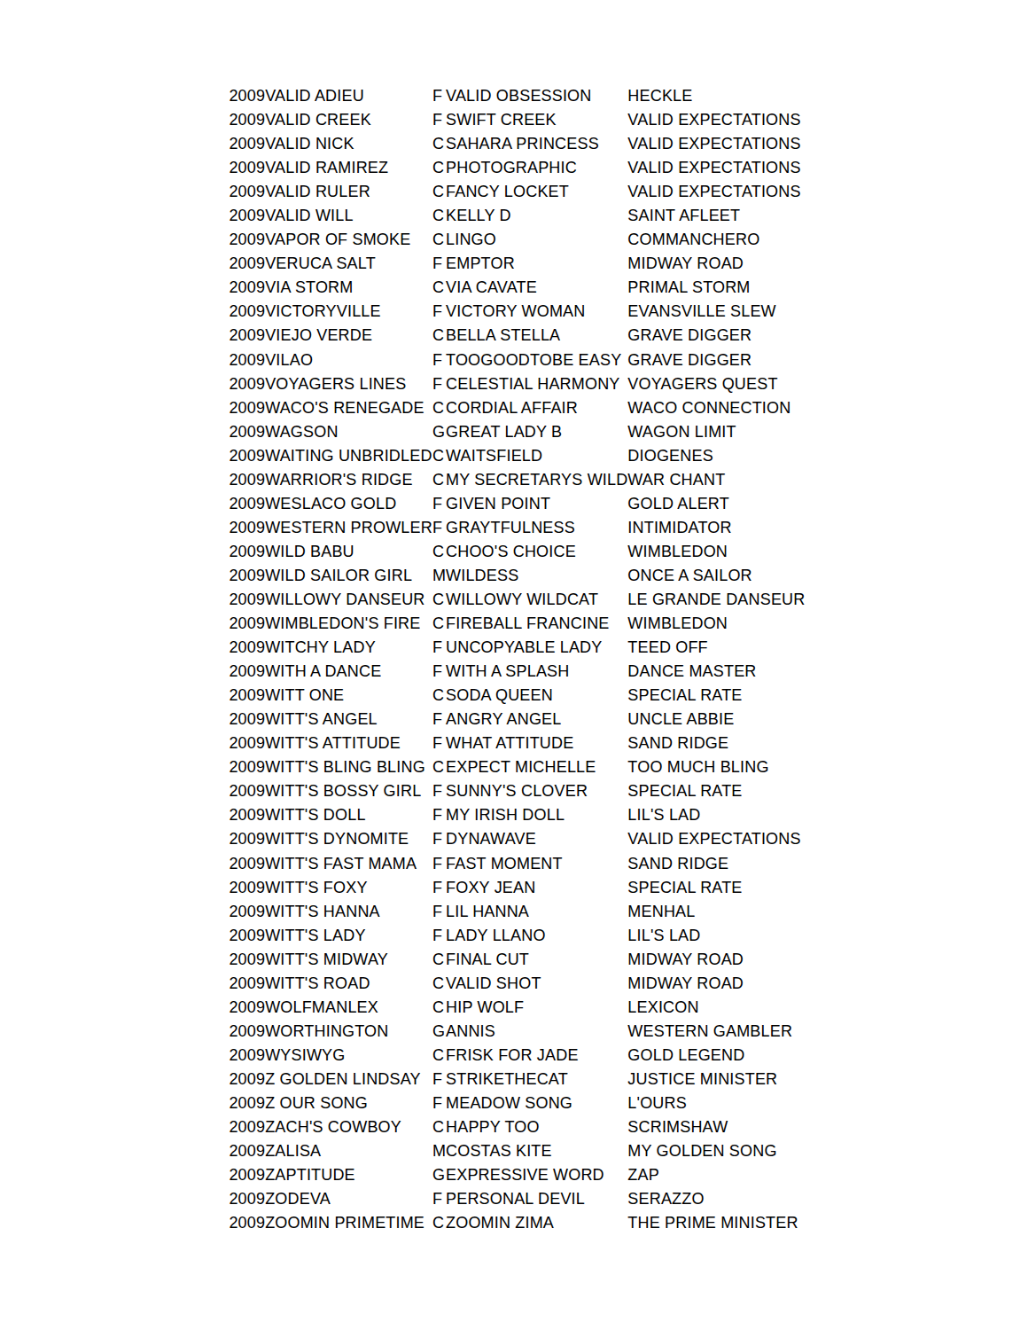| 2009 | VALID ADIEU | F | VALID OBSESSION | HECKLE |
| 2009 | VALID CREEK | F | SWIFT CREEK | VALID EXPECTATIONS |
| 2009 | VALID NICK | C | SAHARA PRINCESS | VALID EXPECTATIONS |
| 2009 | VALID RAMIREZ | C | PHOTOGRAPHIC | VALID EXPECTATIONS |
| 2009 | VALID RULER | C | FANCY LOCKET | VALID EXPECTATIONS |
| 2009 | VALID WILL | C | KELLY D | SAINT AFLEET |
| 2009 | VAPOR OF SMOKE | C | LINGO | COMMANCHERO |
| 2009 | VERUCA SALT | F | EMPTOR | MIDWAY ROAD |
| 2009 | VIA STORM | C | VIA CAVATE | PRIMAL STORM |
| 2009 | VICTORYVILLE | F | VICTORY WOMAN | EVANSVILLE SLEW |
| 2009 | VIEJO VERDE | C | BELLA STELLA | GRAVE DIGGER |
| 2009 | VILAO | F | TOOGOODTOBE EASY | GRAVE DIGGER |
| 2009 | VOYAGERS LINES | F | CELESTIAL HARMONY | VOYAGERS QUEST |
| 2009 | WACO'S RENEGADE | C | CORDIAL AFFAIR | WACO CONNECTION |
| 2009 | WAGSON | G | GREAT LADY B | WAGON LIMIT |
| 2009 | WAITING UNBRIDLED | C | WAITSFIELD | DIOGENES |
| 2009 | WARRIOR'S RIDGE | C | MY SECRETARYS WILD | WAR CHANT |
| 2009 | WESLACO GOLD | F | GIVEN POINT | GOLD ALERT |
| 2009 | WESTERN PROWLER | F | GRAYTFULNESS | INTIMIDATOR |
| 2009 | WILD BABU | C | CHOO'S CHOICE | WIMBLEDON |
| 2009 | WILD SAILOR GIRL | M | WILDESS | ONCE A SAILOR |
| 2009 | WILLOWY DANSEUR | C | WILLOWY WILDCAT | LE GRANDE DANSEUR |
| 2009 | WIMBLEDON'S FIRE | C | FIREBALL FRANCINE | WIMBLEDON |
| 2009 | WITCHY LADY | F | UNCOPYABLE LADY | TEED OFF |
| 2009 | WITH A DANCE | F | WITH A SPLASH | DANCE MASTER |
| 2009 | WITT ONE | C | SODA QUEEN | SPECIAL RATE |
| 2009 | WITT'S ANGEL | F | ANGRY ANGEL | UNCLE ABBIE |
| 2009 | WITT'S ATTITUDE | F | WHAT ATTITUDE | SAND RIDGE |
| 2009 | WITT'S BLING BLING | C | EXPECT MICHELLE | TOO MUCH BLING |
| 2009 | WITT'S BOSSY GIRL | F | SUNNY'S CLOVER | SPECIAL RATE |
| 2009 | WITT'S DOLL | F | MY IRISH DOLL | LIL'S LAD |
| 2009 | WITT'S DYNOMITE | F | DYNAWAVE | VALID EXPECTATIONS |
| 2009 | WITT'S FAST MAMA | F | FAST MOMENT | SAND RIDGE |
| 2009 | WITT'S FOXY | F | FOXY JEAN | SPECIAL RATE |
| 2009 | WITT'S HANNA | F | LIL HANNA | MENHAL |
| 2009 | WITT'S LADY | F | LADY LLANO | LIL'S LAD |
| 2009 | WITT'S MIDWAY | C | FINAL CUT | MIDWAY ROAD |
| 2009 | WITT'S ROAD | C | VALID SHOT | MIDWAY ROAD |
| 2009 | WOLFMANLEX | C | HIP WOLF | LEXICON |
| 2009 | WORTHINGTON | G | ANNIS | WESTERN GAMBLER |
| 2009 | WYSIWYG | C | FRISK FOR JADE | GOLD LEGEND |
| 2009 | Z GOLDEN LINDSAY | F | STRIKETHECAT | JUSTICE MINISTER |
| 2009 | Z OUR SONG | F | MEADOW SONG | L'OURS |
| 2009 | ZACH'S COWBOY | C | HAPPY TOO | SCRIMSHAW |
| 2009 | ZALISA | M | COSTAS KITE | MY GOLDEN SONG |
| 2009 | ZAPTITUDE | G | EXPRESSIVE WORD | ZAP |
| 2009 | ZODEVA | F | PERSONAL DEVIL | SERAZZO |
| 2009 | ZOOMIN PRIMETIME | C | ZOOMIN ZIMA | THE PRIME MINISTER |